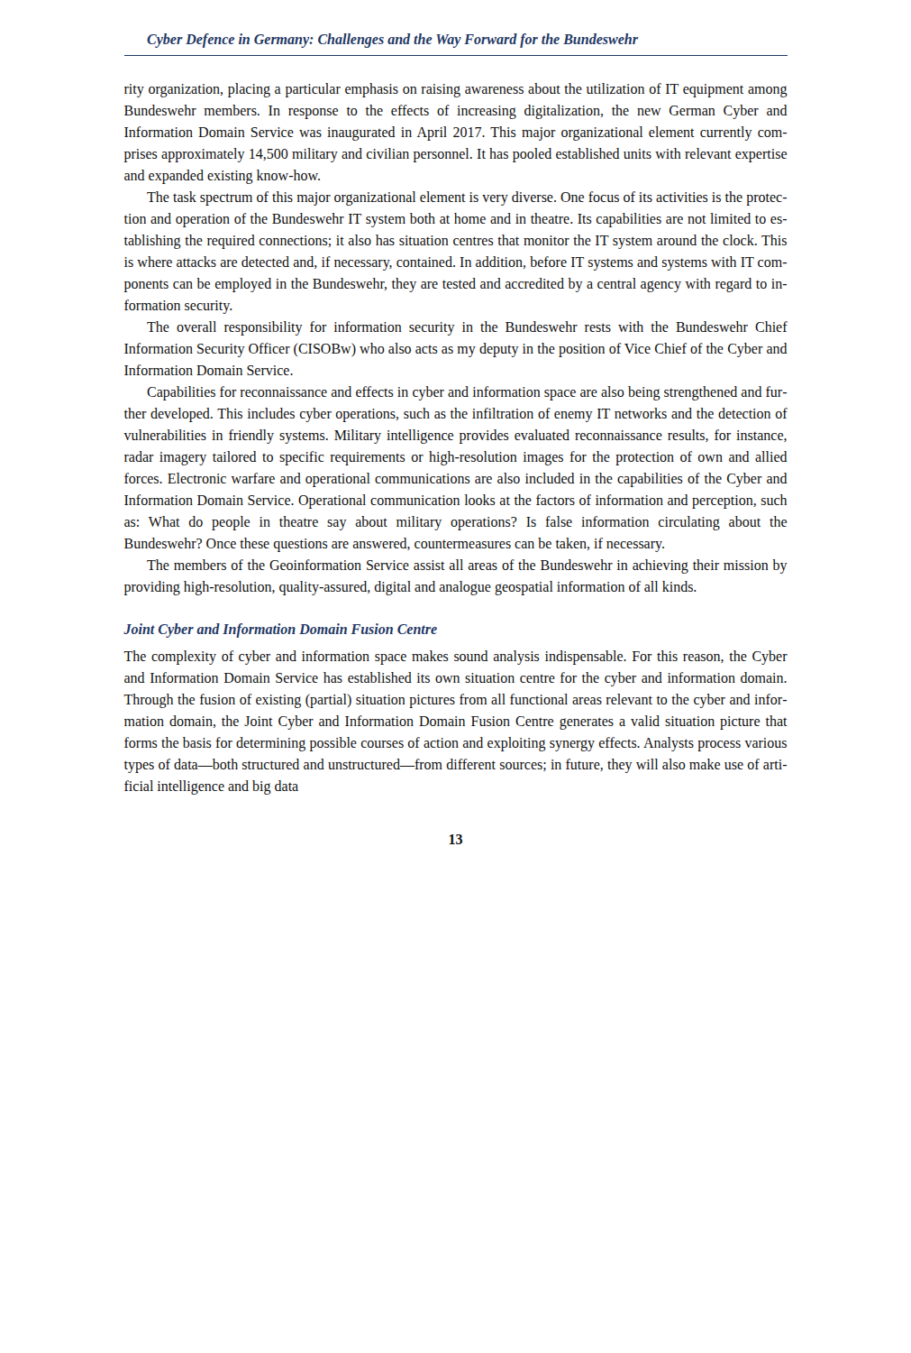Cyber Defence in Germany: Challenges and the Way Forward for the Bundeswehr
rity organization, placing a particular emphasis on raising awareness about the utilization of IT equipment among Bundeswehr members. In response to the effects of increasing digitalization, the new German Cyber and Information Domain Service was inaugurated in April 2017. This major organizational element currently comprises approximately 14,500 military and civilian personnel. It has pooled established units with relevant expertise and expanded existing know-how.
The task spectrum of this major organizational element is very diverse. One focus of its activities is the protection and operation of the Bundeswehr IT system both at home and in theatre. Its capabilities are not limited to establishing the required connections; it also has situation centres that monitor the IT system around the clock. This is where attacks are detected and, if necessary, contained. In addition, before IT systems and systems with IT components can be employed in the Bundeswehr, they are tested and accredited by a central agency with regard to information security.
The overall responsibility for information security in the Bundeswehr rests with the Bundeswehr Chief Information Security Officer (CISOBw) who also acts as my deputy in the position of Vice Chief of the Cyber and Information Domain Service.
Capabilities for reconnaissance and effects in cyber and information space are also being strengthened and further developed. This includes cyber operations, such as the infiltration of enemy IT networks and the detection of vulnerabilities in friendly systems. Military intelligence provides evaluated reconnaissance results, for instance, radar imagery tailored to specific requirements or high-resolution images for the protection of own and allied forces. Electronic warfare and operational communications are also included in the capabilities of the Cyber and Information Domain Service. Operational communication looks at the factors of information and perception, such as: What do people in theatre say about military operations? Is false information circulating about the Bundeswehr? Once these questions are answered, countermeasures can be taken, if necessary.
The members of the Geoinformation Service assist all areas of the Bundeswehr in achieving their mission by providing high-resolution, quality-assured, digital and analogue geospatial information of all kinds.
Joint Cyber and Information Domain Fusion Centre
The complexity of cyber and information space makes sound analysis indispensable. For this reason, the Cyber and Information Domain Service has established its own situation centre for the cyber and information domain. Through the fusion of existing (partial) situation pictures from all functional areas relevant to the cyber and information domain, the Joint Cyber and Information Domain Fusion Centre generates a valid situation picture that forms the basis for determining possible courses of action and exploiting synergy effects. Analysts process various types of data—both structured and unstructured—from different sources; in future, they will also make use of artificial intelligence and big data
13